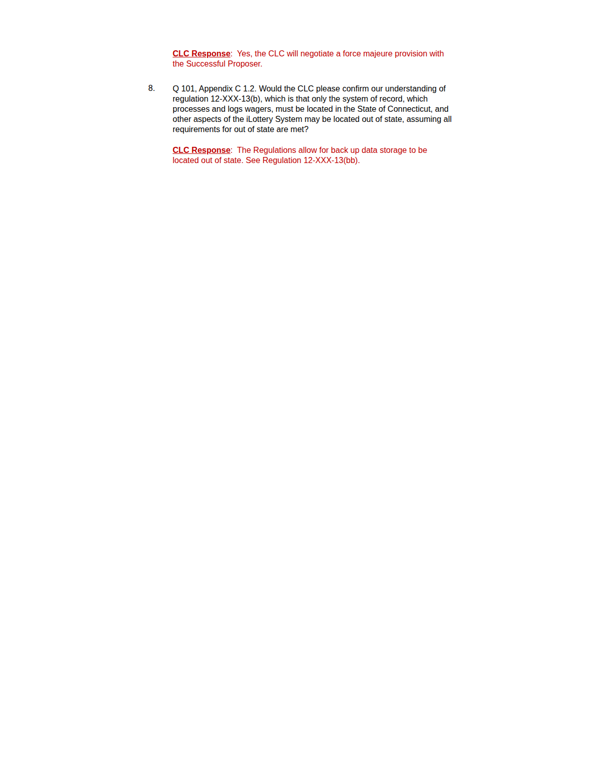CLC Response: Yes, the CLC will negotiate a force majeure provision with the Successful Proposer.
8.
Q 101, Appendix C 1.2. Would the CLC please confirm our understanding of regulation 12-XXX-13(b), which is that only the system of record, which processes and logs wagers, must be located in the State of Connecticut, and other aspects of the iLottery System may be located out of state, assuming all requirements for out of state are met?
CLC Response: The Regulations allow for back up data storage to be located out of state. See Regulation 12-XXX-13(bb).